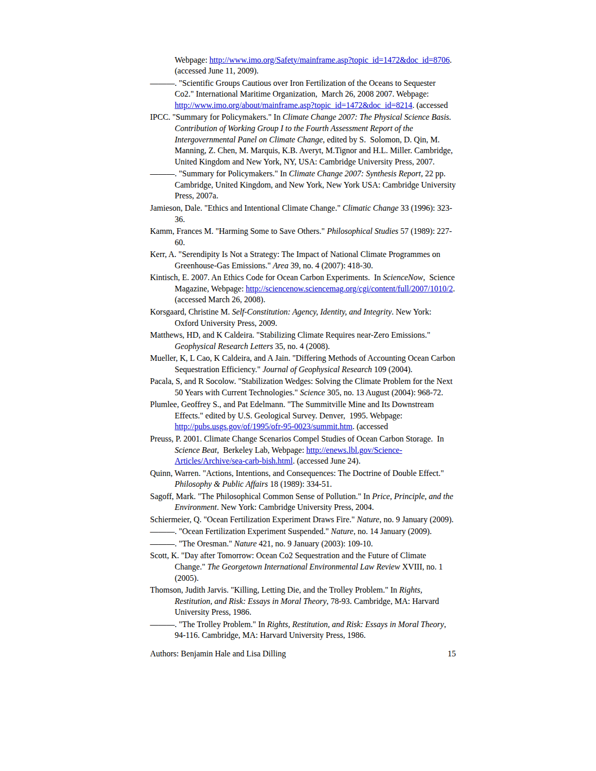Webpage: http://www.imo.org/Safety/mainframe.asp?topic_id=1472&doc_id=8706. (accessed June 11, 2009).
———. "Scientific Groups Cautious over Iron Fertilization of the Oceans to Sequester Co2." International Maritime Organization, March 26, 2008 2007. Webpage: http://www.imo.org/about/mainframe.asp?topic_id=1472&doc_id=8214. (accessed
IPCC. "Summary for Policymakers." In Climate Change 2007: The Physical Science Basis. Contribution of Working Group I to the Fourth Assessment Report of the Intergovernmental Panel on Climate Change, edited by S. Solomon, D. Qin, M. Manning, Z. Chen, M. Marquis, K.B. Averyt, M.Tignor and H.L. Miller. Cambridge, United Kingdom and New York, NY, USA: Cambridge University Press, 2007.
———. "Summary for Policymakers." In Climate Change 2007: Synthesis Report, 22 pp. Cambridge, United Kingdom, and New York, New York USA: Cambridge University Press, 2007a.
Jamieson, Dale. "Ethics and Intentional Climate Change." Climatic Change 33 (1996): 323-36.
Kamm, Frances M. "Harming Some to Save Others." Philosophical Studies 57 (1989): 227-60.
Kerr, A. "Serendipity Is Not a Strategy: The Impact of National Climate Programmes on Greenhouse-Gas Emissions." Area 39, no. 4 (2007): 418-30.
Kintisch, E. 2007. An Ethics Code for Ocean Carbon Experiments. In ScienceNow, Science Magazine, Webpage: http://sciencenow.sciencemag.org/cgi/content/full/2007/1010/2. (accessed March 26, 2008).
Korsgaard, Christine M. Self-Constitution: Agency, Identity, and Integrity. New York: Oxford University Press, 2009.
Matthews, HD, and K Caldeira. "Stabilizing Climate Requires near-Zero Emissions." Geophysical Research Letters 35, no. 4 (2008).
Mueller, K, L Cao, K Caldeira, and A Jain. "Differing Methods of Accounting Ocean Carbon Sequestration Efficiency." Journal of Geophysical Research 109 (2004).
Pacala, S, and R Socolow. "Stabilization Wedges: Solving the Climate Problem for the Next 50 Years with Current Technologies." Science 305, no. 13 August (2004): 968-72.
Plumlee, Geoffrey S., and Pat Edelmann. "The Summitville Mine and Its Downstream Effects." edited by U.S. Geological Survey. Denver, 1995. Webpage: http://pubs.usgs.gov/of/1995/ofr-95-0023/summit.htm. (accessed
Preuss, P. 2001. Climate Change Scenarios Compel Studies of Ocean Carbon Storage. In Science Beat, Berkeley Lab, Webpage: http://enews.lbl.gov/Science-Articles/Archive/sea-carb-bish.html. (accessed June 24).
Quinn, Warren. "Actions, Intentions, and Consequences: The Doctrine of Double Effect." Philosophy & Public Affairs 18 (1989): 334-51.
Sagoff, Mark. "The Philosophical Common Sense of Pollution." In Price, Principle, and the Environment. New York: Cambridge University Press, 2004.
Schiermeier, Q. "Ocean Fertilization Experiment Draws Fire." Nature, no. 9 January (2009).
———. "Ocean Fertilization Experiment Suspended." Nature, no. 14 January (2009).
———. "The Oresman." Nature 421, no. 9 January (2003): 109-10.
Scott, K. "Day after Tomorrow: Ocean Co2 Sequestration and the Future of Climate Change." The Georgetown International Environmental Law Review XVIII, no. 1 (2005).
Thomson, Judith Jarvis. "Killing, Letting Die, and the Trolley Problem." In Rights, Restitution, and Risk: Essays in Moral Theory, 78-93. Cambridge, MA: Harvard University Press, 1986.
———. "The Trolley Problem." In Rights, Restitution, and Risk: Essays in Moral Theory, 94-116. Cambridge, MA: Harvard University Press, 1986.
Authors: Benjamin Hale and Lisa Dilling 15